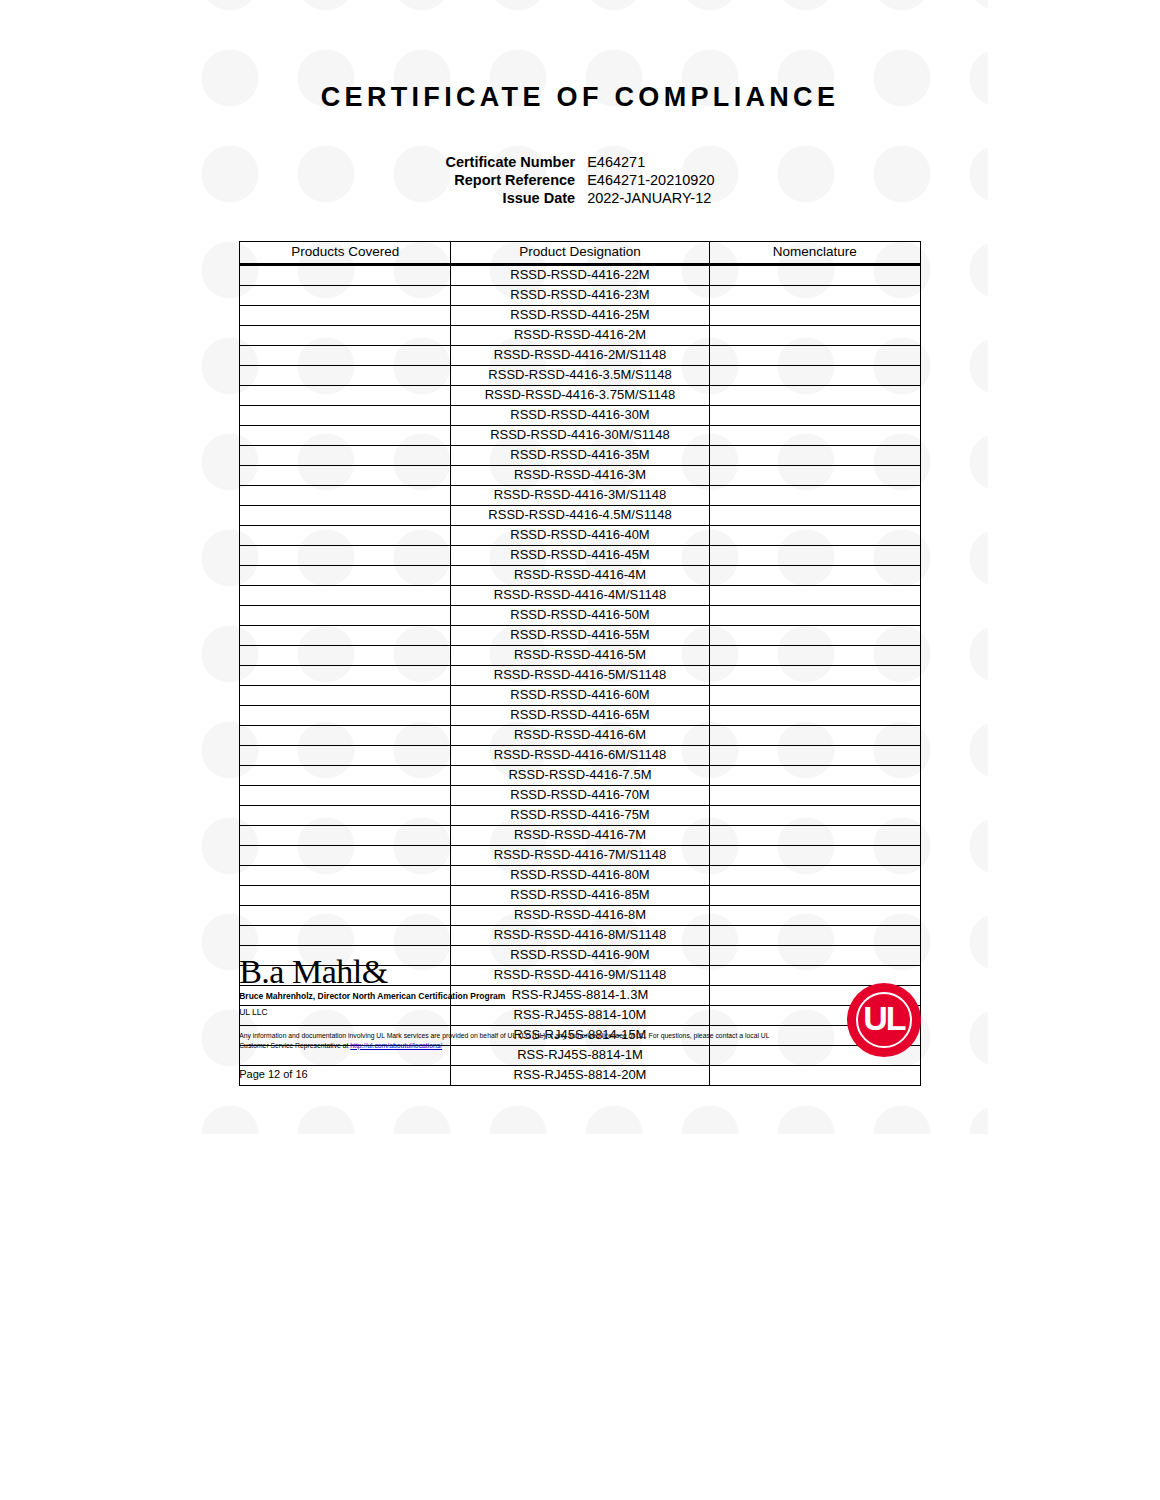CERTIFICATE OF COMPLIANCE
| Certificate Number | E464271 |
| Report Reference | E464271-20210920 |
| Issue Date | 2022-JANUARY-12 |
| Products Covered | Product Designation | Nomenclature |
| --- | --- | --- |
| | RSSD-RSSD-4416-22M | |
| | RSSD-RSSD-4416-23M | |
| | RSSD-RSSD-4416-25M | |
| | RSSD-RSSD-4416-2M | |
| | RSSD-RSSD-4416-2M/S1148 | |
| | RSSD-RSSD-4416-3.5M/S1148 | |
| | RSSD-RSSD-4416-3.75M/S1148 | |
| | RSSD-RSSD-4416-30M | |
| | RSSD-RSSD-4416-30M/S1148 | |
| | RSSD-RSSD-4416-35M | |
| | RSSD-RSSD-4416-3M | |
| | RSSD-RSSD-4416-3M/S1148 | |
| | RSSD-RSSD-4416-4.5M/S1148 | |
| | RSSD-RSSD-4416-40M | |
| | RSSD-RSSD-4416-45M | |
| | RSSD-RSSD-4416-4M | |
| | RSSD-RSSD-4416-4M/S1148 | |
| | RSSD-RSSD-4416-50M | |
| | RSSD-RSSD-4416-55M | |
| | RSSD-RSSD-4416-5M | |
| | RSSD-RSSD-4416-5M/S1148 | |
| | RSSD-RSSD-4416-60M | |
| | RSSD-RSSD-4416-65M | |
| | RSSD-RSSD-4416-6M | |
| | RSSD-RSSD-4416-6M/S1148 | |
| | RSSD-RSSD-4416-7.5M | |
| | RSSD-RSSD-4416-70M | |
| | RSSD-RSSD-4416-75M | |
| | RSSD-RSSD-4416-7M | |
| | RSSD-RSSD-4416-7M/S1148 | |
| | RSSD-RSSD-4416-80M | |
| | RSSD-RSSD-4416-85M | |
| | RSSD-RSSD-4416-8M | |
| | RSSD-RSSD-4416-8M/S1148 | |
| | RSSD-RSSD-4416-90M | |
| | RSSD-RSSD-4416-9M/S1148 | |
| | RSS-RJ45S-8814-1.3M | |
| | RSS-RJ45S-8814-10M | |
| | RSS-RJ45S-8814-15M | |
| | RSS-RJ45S-8814-1M | |
| | RSS-RJ45S-8814-20M | |
B.a Mahl&
Bruce Mahrenholz, Director North American Certification Program
UL LLC
Any information and documentation involving UL Mark services are provided on behalf of UL LLC (UL) or any authorized licensee of UL. For questions, please contact a local UL Customer Service Representative at http://ul.com/aboutul/locations/
Page 12 of 16
UL